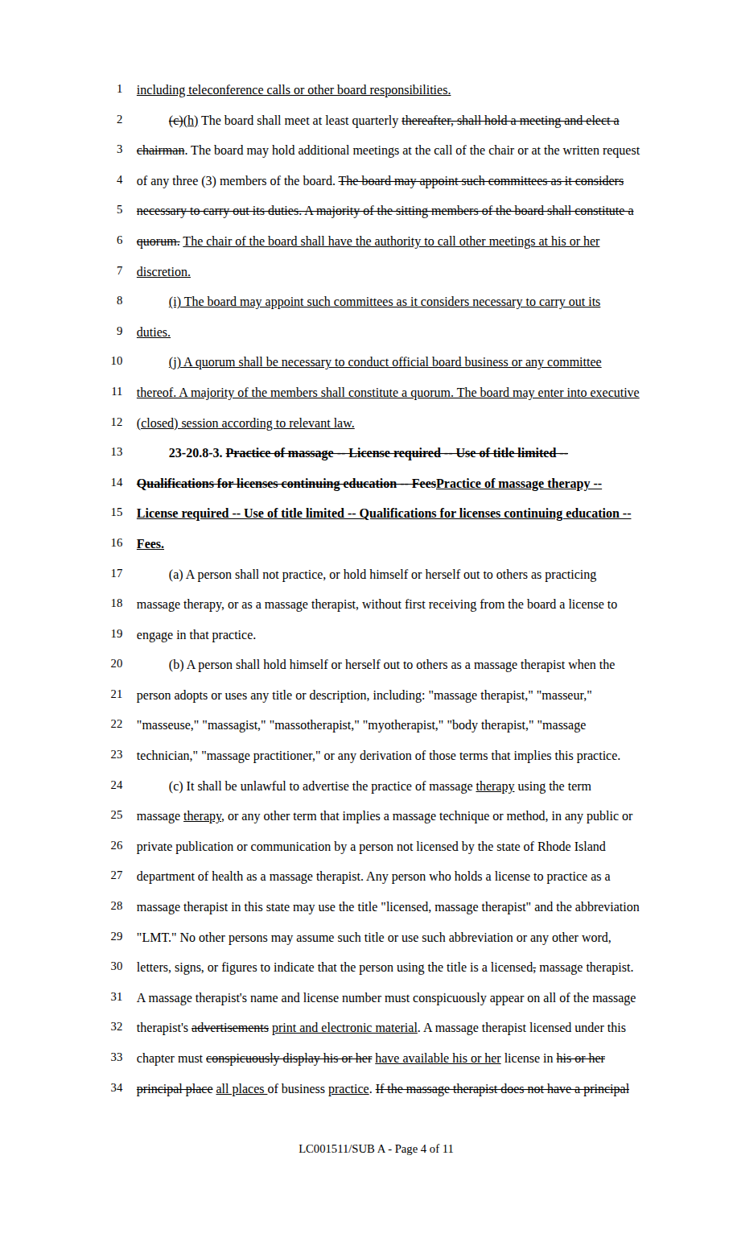1
including teleconference calls or other board responsibilities.
2
(c)(h) The board shall meet at least quarterly thereafter, shall hold a meeting and elect a
3
chairman. The board may hold additional meetings at the call of the chair or at the written request
4
of any three (3) members of the board. The board may appoint such committees as it considers
5
necessary to carry out its duties. A majority of the sitting members of the board shall constitute a
6
quorum. The chair of the board shall have the authority to call other meetings at his or her
7
discretion.
8
(i) The board may appoint such committees as it considers necessary to carry out its
9
duties.
10
(j) A quorum shall be necessary to conduct official board business or any committee
11
thereof. A majority of the members shall constitute a quorum. The board may enter into executive
12
(closed) session according to relevant law.
13
23-20.8-3. Practice of massage -- License required -- Use of title limited --
14
Qualifications for licenses continuing education -- Fees Practice of massage therapy --
15
License required -- Use of title limited -- Qualifications for licenses continuing education --
16
Fees.
17
(a) A person shall not practice, or hold himself or herself out to others as practicing
18
massage therapy, or as a massage therapist, without first receiving from the board a license to
19
engage in that practice.
20
(b) A person shall hold himself or herself out to others as a massage therapist when the
21
person adopts or uses any title or description, including: "massage therapist," "masseur,"
22
"masseuse," "massagist," "massotherapist," "myotherapist," "body therapist," "massage
23
technician," "massage practitioner," or any derivation of those terms that implies this practice.
24
(c) It shall be unlawful to advertise the practice of massage therapy using the term
25
massage therapy, or any other term that implies a massage technique or method, in any public or
26
private publication or communication by a person not licensed by the state of Rhode Island
27
department of health as a massage therapist. Any person who holds a license to practice as a
28
massage therapist in this state may use the title "licensed, massage therapist" and the abbreviation
29
"LMT." No other persons may assume such title or use such abbreviation or any other word,
30
letters, signs, or figures to indicate that the person using the title is a licensed, massage therapist.
31
A massage therapist's name and license number must conspicuously appear on all of the massage
32
therapist's advertisements print and electronic material. A massage therapist licensed under this
33
chapter must conspicuously display his or her have available his or her license in his or her
34
principal place all places of business practice. If the massage therapist does not have a principal
LC001511/SUB A - Page 4 of 11